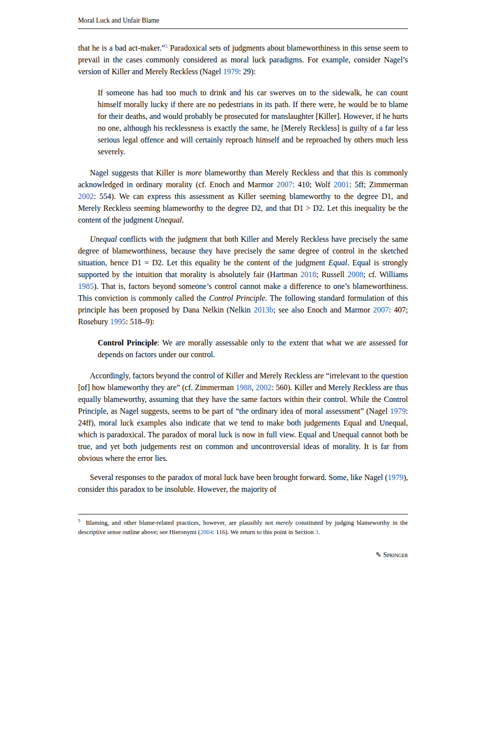Moral Luck and Unfair Blame
that he is a bad act-maker.”5 Paradoxical sets of judgments about blameworthiness in this sense seem to prevail in the cases commonly considered as moral luck paradigms. For example, consider Nagel’s version of Killer and Merely Reckless (Nagel 1979: 29):
If someone has had too much to drink and his car swerves on to the sidewalk, he can count himself morally lucky if there are no pedestrians in its path. If there were, he would be to blame for their deaths, and would probably be prosecuted for manslaughter [Killer]. However, if he hurts no one, although his recklessness is exactly the same, he [Merely Reckless] is guilty of a far less serious legal offence and will certainly reproach himself and be reproached by others much less severely.
Nagel suggests that Killer is more blameworthy than Merely Reckless and that this is commonly acknowledged in ordinary morality (cf. Enoch and Marmor 2007: 410; Wolf 2001: 5ff; Zimmerman 2002: 554). We can express this assessment as Killer seeming blameworthy to the degree D1, and Merely Reckless seeming blameworthy to the degree D2, and that D1 > D2. Let this inequality be the content of the judgment Unequal.
Unequal conflicts with the judgment that both Killer and Merely Reckless have precisely the same degree of blameworthiness, because they have precisely the same degree of control in the sketched situation, hence D1 = D2. Let this equality be the content of the judgment Equal. Equal is strongly supported by the intuition that morality is absolutely fair (Hartman 2018; Russell 2008; cf. Williams 1985). That is, factors beyond someone’s control cannot make a difference to one’s blameworthiness. This conviction is commonly called the Control Principle. The following standard formulation of this principle has been proposed by Dana Nelkin (Nelkin 2013b; see also Enoch and Marmor 2007: 407; Rosebury 1995: 518–9):
Control Principle: We are morally assessable only to the extent that what we are assessed for depends on factors under our control.
Accordingly, factors beyond the control of Killer and Merely Reckless are “irrelevant to the question [of] how blameworthy they are” (cf. Zimmerman 1988, 2002: 560). Killer and Merely Reckless are thus equally blameworthy, assuming that they have the same factors within their control. While the Control Principle, as Nagel suggests, seems to be part of “the ordinary idea of moral assessment” (Nagel 1979: 24ff), moral luck examples also indicate that we tend to make both judgements Equal and Unequal, which is paradoxical. The paradox of moral luck is now in full view. Equal and Unequal cannot both be true, and yet both judgements rest on common and uncontroversial ideas of morality. It is far from obvious where the error lies.
Several responses to the paradox of moral luck have been brought forward. Some, like Nagel (1979), consider this paradox to be insoluble. However, the majority of
5 Blaming, and other blame-related practices, however, are plausibly not merely constituted by judging blameworthy in the descriptive sense outline above; see Hieronymi (2004: 116). We return to this point in Section 3.
✎ Springer